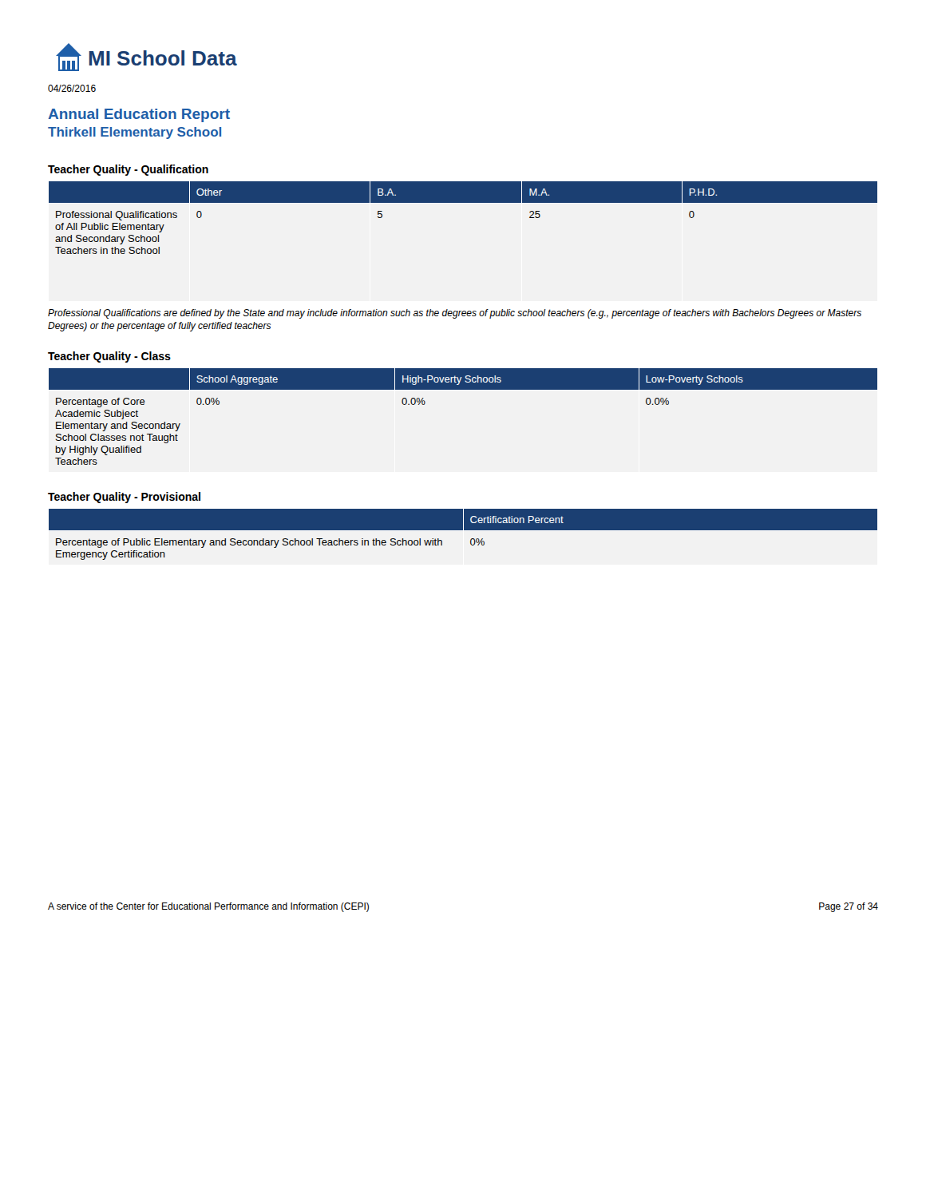MI School Data
04/26/2016
Annual Education Report
Thirkell Elementary School
Teacher Quality - Qualification
| | Other | B.A. | M.A. | P.H.D. |
| --- | --- | --- | --- | --- |
| Professional Qualifications of All Public Elementary and Secondary School Teachers in the School | 0 | 5 | 25 | 0 |
Professional Qualifications are defined by the State and may include information such as the degrees of public school teachers (e.g., percentage of teachers with Bachelors Degrees or Masters Degrees) or the percentage of fully certified teachers
Teacher Quality - Class
| | School Aggregate | High-Poverty Schools | Low-Poverty Schools |
| --- | --- | --- | --- |
| Percentage of Core Academic Subject Elementary and Secondary School Classes not Taught by Highly Qualified Teachers | 0.0% | 0.0% | 0.0% |
Teacher Quality - Provisional
| | Certification Percent |
| --- | --- |
| Percentage of Public Elementary and Secondary School Teachers in the School with Emergency Certification | 0% |
A service of the Center for Educational Performance and Information (CEPI) Page 27 of 34